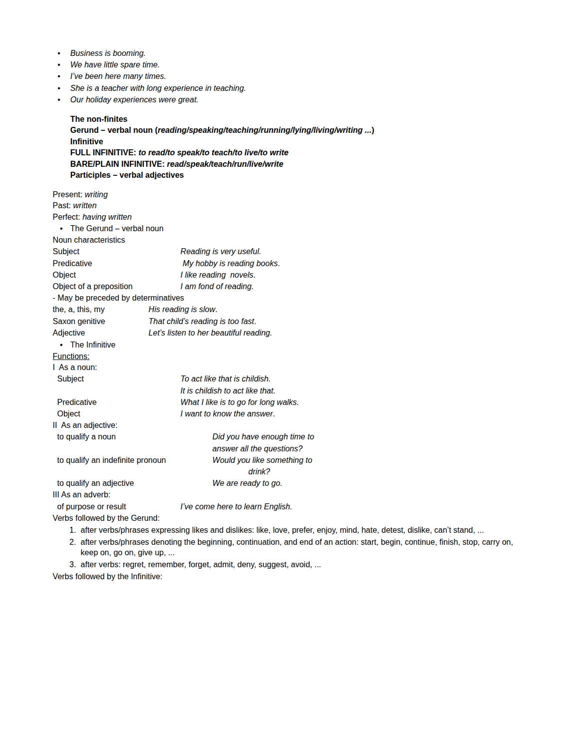Business is booming.
We have little spare time.
I’ve been here many times.
She is a teacher with long experience in teaching.
Our holiday experiences were great.
The non-finites
Gerund – verbal noun (reading/speaking/teaching/running/lying/living/writing ...)
Infinitive
FULL INFINITIVE: to read/to speak/to teach/to live/to write
BARE/PLAIN INFINITIVE: read/speak/teach/run/live/write
Participles – verbal adjectives
Present: writing
Past: written
Perfect: having written
The Gerund – verbal noun
Noun characteristics
| Subject | Reading is very useful. |
| Predicative | My hobby is reading books . |
| Object | I like reading novels . |
| Object of a preposition | I am fond of reading. |
- May be preceded by determinatives
| the, a, this, my | His reading is slow . |
| Saxon genitive | That child’s reading is too fast . |
| Adjective | Let’s listen to her beautiful reading. |
The Infinitive
Functions:
I As a noun:
| Subject | To act like that is childish. |
| | It is childish to act like that. |
| Predicative | What I like is to go for long walks. |
| Object | I want to know the answer . |
II As an adjective:
| to qualify a noun | Did you have enough time to |
| | answer all the questions? |
| to qualify an indefinite pronoun | Would you like something to |
| | drink? |
| to qualify an adjective | We are ready to go. |
III As an adverb:
| of purpose or result | I’ve come here to learn English. |
Verbs followed by the Gerund:
after verbs/phrases expressing likes and dislikes: like, love, prefer, enjoy, mind, hate, detest, dislike, can’t stand, ...
after verbs/phrases denoting the beginning, continuation, and end of an action: start, begin, continue, finish, stop, carry on, keep on, go on, give up, ...
after verbs: regret, remember, forget, admit, deny, suggest, avoid, ...
Verbs followed by the Infinitive: